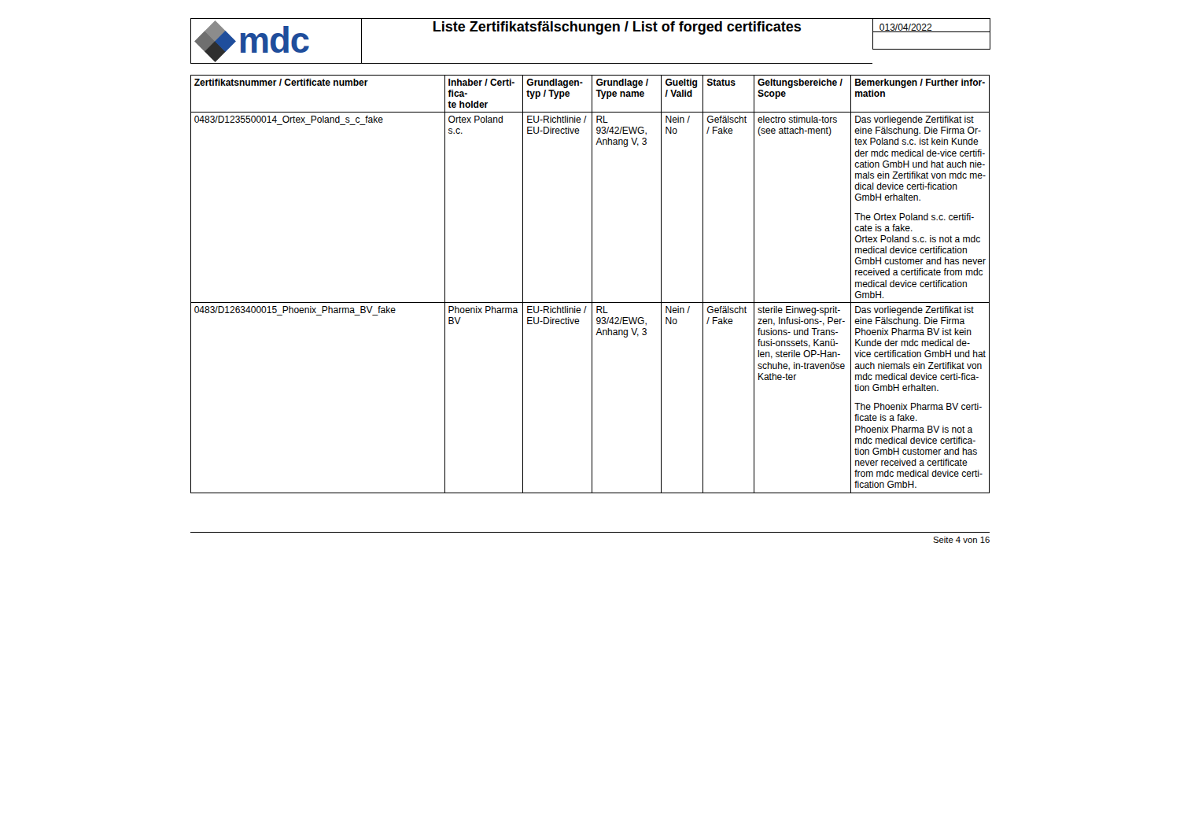mdc
Liste Zertifikatsfälschungen / List of forged certificates
013/04/2022
| Zertifikatsnummer / Certificate number | Inhaber / Certifica- te holder | Grundlagentyp / Type | Grundlage / Type name | Gueltig / Valid | Status | Geltungsbereiche / Scope | Bemerkungen / Further infor- mation |
| --- | --- | --- | --- | --- | --- | --- | --- |
| 0483/D1235500014_Ortex_Poland_s_c_fake | Ortex Poland s.c. | EU-Richtlinie / EU-Directive | RL 93/42/EWG, Anhang V, 3 | Nein / No | Gefälscht / Fake | electro stimula-tors (see attach-ment) | Das vorliegende Zertifikat ist eine Fälschung. Die Firma Ortex Poland s.c. ist kein Kunde der mdc medical de-vice certification GmbH und hat auch niemals ein Zertifikat von mdc medical device certi-fication GmbH erhalten. The Ortex Poland s.c. certifi-cate is a fake. Ortex Poland s.c. is not a mdc medical device certification GmbH customer and has never received a certificate from mdc medical device certification GmbH. |
| 0483/D1263400015_Phoenix_Pharma_BV_fake | Phoenix Pharma BV | EU-Richtlinie / EU-Directive | RL 93/42/EWG, Anhang V, 3 | Nein / No | Gefälscht / Fake | sterile Einweg-spritzen, Infusi-ons-, Perfusions- und Transfusi-onssets, Kanülen, sterile OP-Hanschuhe, in-travenöse Kathe-ter | Das vorliegende Zertifikat ist eine Fälschung. Die Firma Phoenix Pharma BV ist kein Kunde der mdc medical de-vice certification GmbH und hat auch niemals ein Zertifikat von mdc medical device certi-fication GmbH erhalten. The Phoenix Pharma BV certificate is a fake. Phoenix Pharma BV is not a mdc medical device certifica-tion GmbH customer and has never received a certificate from mdc medical device certification GmbH. |
Seite 4 von 16